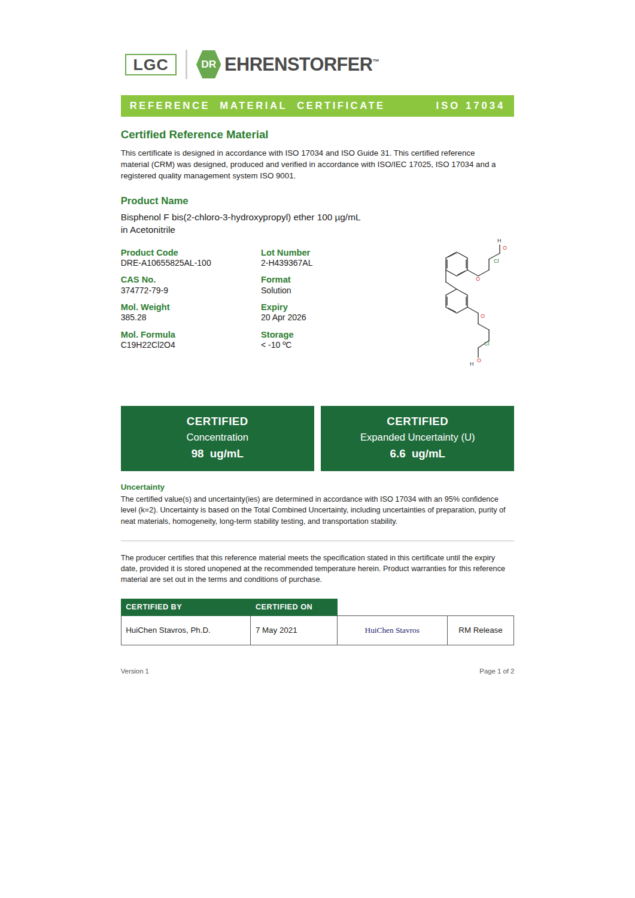LGC
DR
EHRENSTORFER™
REFERENCE MATERIAL CERTIFICATE ISO 17034
Certified Reference Material
This certificate is designed in accordance with ISO 17034 and ISO Guide 31. This certified reference material (CRM) was designed, produced and verified in accordance with ISO/IEC 17025, ISO 17034 and a registered quality management system ISO 9001.
Product Name
Bisphenol F bis(2-chloro-3-hydroxypropyl) ether 100 µg/mL
in Acetonitrile
Product Code
DRE-A10655825AL-100
Lot Number
2-H439367AL
CAS No.
374772-79-9
Format
Solution
Mol. Weight
385.28
Expiry
20 Apr 2026
Mol. Formula
C19H22Cl2O4
Storage
< -10 ºC
H O Cl O O Cl O H
CERTIFIED
Concentration
98 ug/mL
CERTIFIED
Expanded Uncertainty (U)
6.6 ug/mL
Uncertainty
The certified value(s) and uncertainty(ies) are determined in accordance with ISO 17034 with an 95% confidence level (k=2). Uncertainty is based on the Total Combined Uncertainty, including uncertainties of preparation, purity of neat materials, homogeneity, long-term stability testing, and transportation stability.
The producer certifies that this reference material meets the specification stated in this certificate until the expiry date, provided it is stored unopened at the recommended temperature herein. Product warranties for this reference material are set out in the terms and conditions of purchase.
| CERTIFIED BY | CERTIFIED ON | | |
| --- | --- | --- | --- |
| HuiChen Stavros, Ph.D. | 7 May 2021 | HuiChen Stavros | RM Release |
Version 1 Page 1 of 2